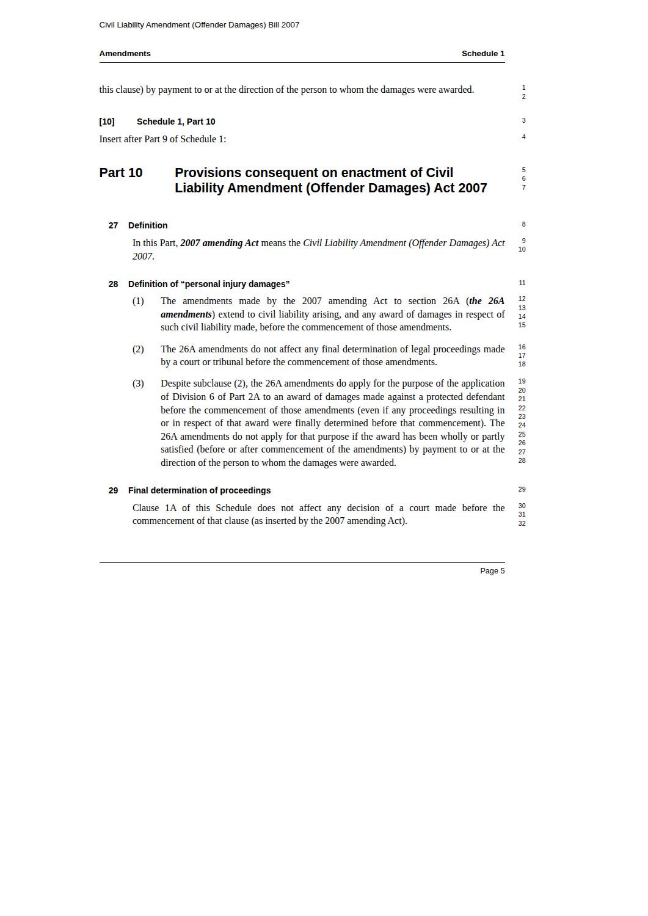Civil Liability Amendment (Offender Damages) Bill 2007
Amendments Schedule 1
1
2
this clause) by payment to or at the direction of the person to whom the damages were awarded.
3
[10] Schedule 1, Part 10
4
Insert after Part 9 of Schedule 1:
5
6
7
Part 10 Provisions consequent on enactment of Civil Liability Amendment (Offender Damages) Act 2007
8
27 Definition
9
10
In this Part, 2007 amending Act means the Civil Liability Amendment (Offender Damages) Act 2007.
11
28 Definition of “personal injury damages”
12
13
14
15 (1)
The amendments made by the 2007 amending Act to section 26A (the 26A amendments) extend to civil liability arising, and any award of damages in respect of such civil liability made, before the commencement of those amendments.
16
17
18 (2)
The 26A amendments do not affect any final determination of legal proceedings made by a court or tribunal before the commencement of those amendments.
19
20
21
22
23
24
25
26
27
28 (3)
Despite subclause (2), the 26A amendments do apply for the purpose of the application of Division 6 of Part 2A to an award of damages made against a protected defendant before the commencement of those amendments (even if any proceedings resulting in or in respect of that award were finally determined before that commencement). The 26A amendments do not apply for that purpose if the award has been wholly or partly satisfied (before or after commencement of the amendments) by payment to or at the direction of the person to whom the damages were awarded.
29
29 Final determination of proceedings
30
31
32
Clause 1A of this Schedule does not affect any decision of a court made before the commencement of that clause (as inserted by the 2007 amending Act).
Page 5